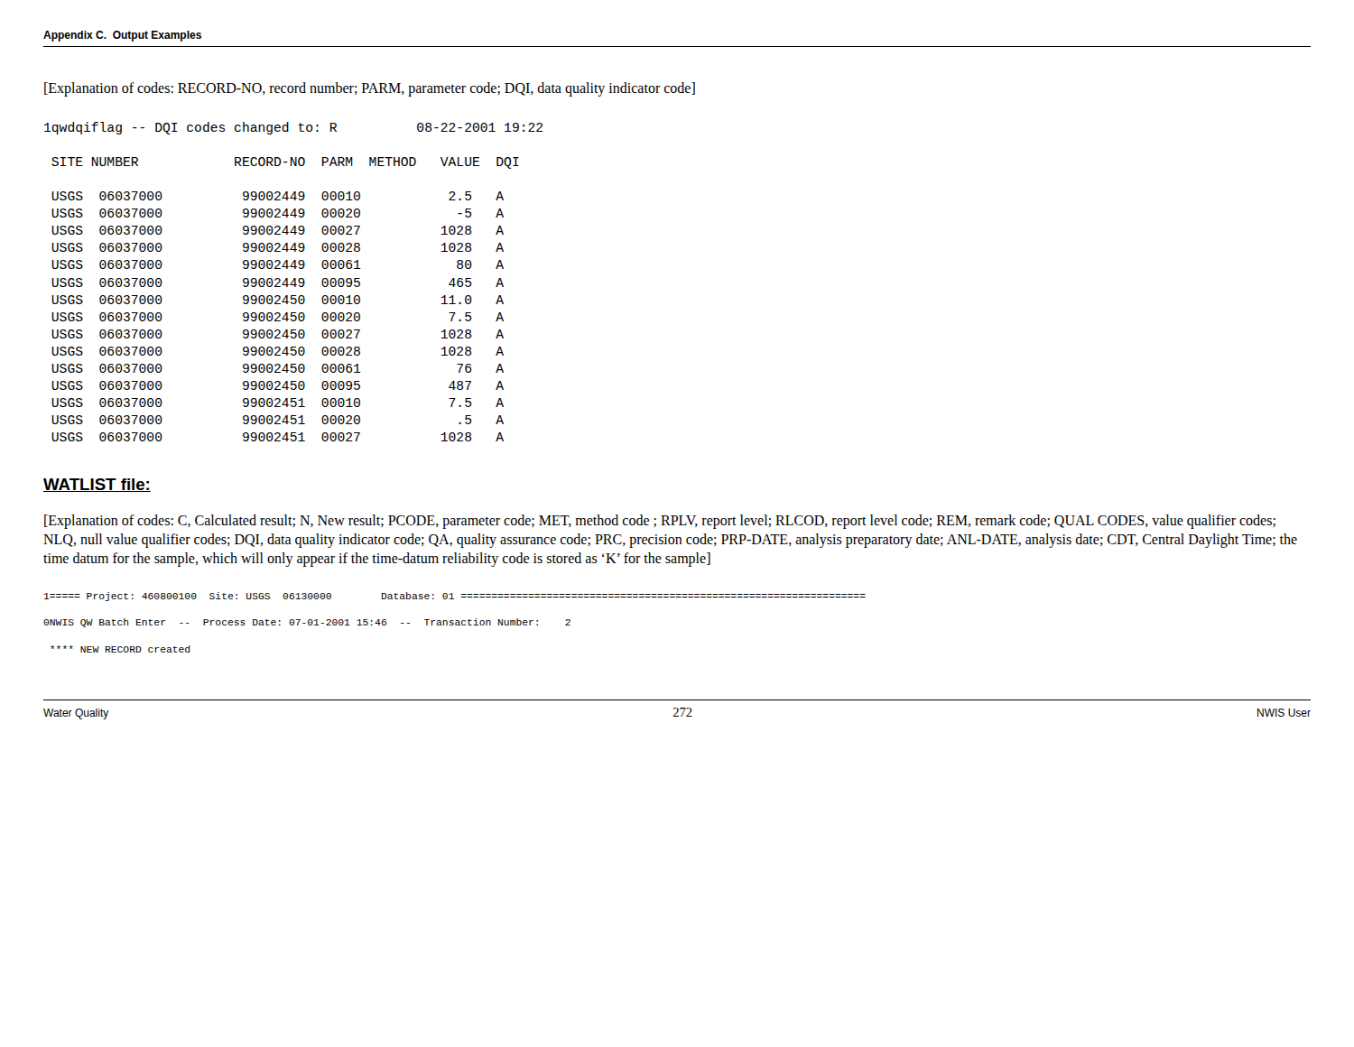Appendix C. Output Examples
[Explanation of codes: RECORD-NO, record number; PARM, parameter code; DQI, data quality indicator code]
1qwdqiflag -- DQI codes changed to: R          08-22-2001 19:22

 SITE NUMBER            RECORD-NO  PARM  METHOD   VALUE  DQI

 USGS  06037000          99002449  00010           2.5   A
 USGS  06037000          99002449  00020            -5   A
 USGS  06037000          99002449  00027          1028   A
 USGS  06037000          99002449  00028          1028   A
 USGS  06037000          99002449  00061            80   A
 USGS  06037000          99002449  00095           465   A
 USGS  06037000          99002450  00010          11.0   A
 USGS  06037000          99002450  00020           7.5   A
 USGS  06037000          99002450  00027          1028   A
 USGS  06037000          99002450  00028          1028   A
 USGS  06037000          99002450  00061            76   A
 USGS  06037000          99002450  00095           487   A
 USGS  06037000          99002451  00010           7.5   A
 USGS  06037000          99002451  00020            .5   A
 USGS  06037000          99002451  00027          1028   A
WATLIST file:
[Explanation of codes: C, Calculated result; N, New result; PCODE, parameter code; MET, method code ; RPLV, report level; RLCOD, report level code; REM, remark code; QUAL CODES, value qualifier codes; NLQ, null value qualifier codes; DQI, data quality indicator code; QA, quality assurance code; PRC, precision code; PRP-DATE, analysis preparatory date; ANL-DATE, analysis date; CDT, Central Daylight Time; the time datum for the sample, which will only appear if the time-datum reliability code is stored as ‘K’ for the sample]
1===== Project: 460800100  Site: USGS  06130000        Database: 01 ==================================================================

0NWIS QW Batch Enter  --  Process Date: 07-01-2001 15:46  --  Transaction Number:    2

 **** NEW RECORD created
Water Quality 272 NWIS User